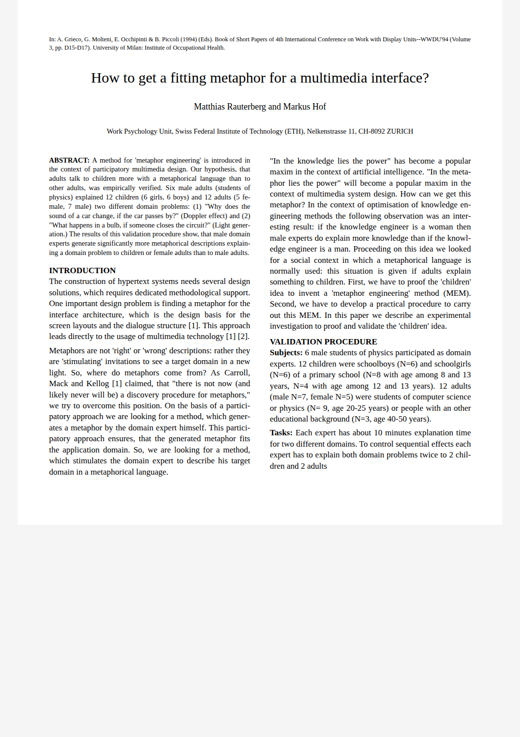In: A. Grieco, G. Molteni, E. Occhipinti & B. Piccoli (1994) (Eds). Book of Short Papers of 4th International Conference on Work with Display Units--WWDU'94 (Volume 3, pp. D15-D17). University of Milan: Institute of Occupational Health.
How to get a fitting metaphor for a multimedia interface?
Matthias Rauterberg and Markus Hof
Work Psychology Unit, Swiss Federal Institute of Technology (ETH), Nelkenstrasse 11, CH-8092 ZURICH
ABSTRACT: A method for 'metaphor engineering' is introduced in the context of participatory multimedia design. Our hypothesis, that adults talk to children more with a metaphorical language than to other adults, was empirically verified. Six male adults (students of physics) explained 12 children (6 girls, 6 boys) and 12 adults (5 female, 7 male) two different domain problems: (1) "Why does the sound of a car change, if the car passes by?" (Doppler effect) and (2) "What happens in a bulb, if someone closes the circuit?" (Light generation.) The results of this validation procedure show, that male domain experts generate significantly more metaphorical descriptions explaining a domain problem to children or female adults than to male adults.
INTRODUCTION
The construction of hypertext systems needs several design solutions, which requires dedicated methodological support. One important design problem is finding a metaphor for the interface architecture, which is the design basis for the screen layouts and the dialogue structure [1]. This approach leads directly to the usage of multimedia technology [1] [2].
Metaphors are not 'right' or 'wrong' descriptions: rather they are 'stimulating' invitations to see a target domain in a new light. So, where do metaphors come from? As Carroll, Mack and Kellog [1] claimed, that "there is not now (and likely never will be) a discovery procedure for metaphors," we try to overcome this position. On the basis of a participatory approach we are looking for a method, which generates a metaphor by the domain expert himself. This participatory approach ensures, that the generated metaphor fits the application domain. So, we are looking for a method, which stimulates the domain expert to describe his target domain in a metaphorical language.
"In the knowledge lies the power" has become a popular maxim in the context of artificial intelligence. "In the metaphor lies the power" will become a popular maxim in the context of multimedia system design. How can we get this metaphor? In the context of optimisation of knowledge engineering methods the following observation was an interesting result: if the knowledge engineer is a woman then male experts do explain more knowledge than if the knowledge engineer is a man. Proceeding on this idea we looked for a social context in which a metaphorical language is normally used: this situation is given if adults explain something to children. First, we have to proof the 'children' idea to invent a 'metaphor engineering' method (MEM). Second, we have to develop a practical procedure to carry out this MEM. In this paper we describe an experimental investigation to proof and validate the 'children' idea.
VALIDATION PROCEDURE
Subjects: 6 male students of physics participated as domain experts. 12 children were schoolboys (N=6) and schoolgirls (N=6) of a primary school (N=8 with age among 8 and 13 years, N=4 with age among 12 and 13 years). 12 adults (male N=7, female N=5) were students of computer science or physics (N= 9, age 20-25 years) or people with an other educational background (N=3, age 40-50 years).
Tasks: Each expert has about 10 minutes explanation time for two different domains. To control sequential effects each expert has to explain both domain problems twice to 2 children and 2 adults